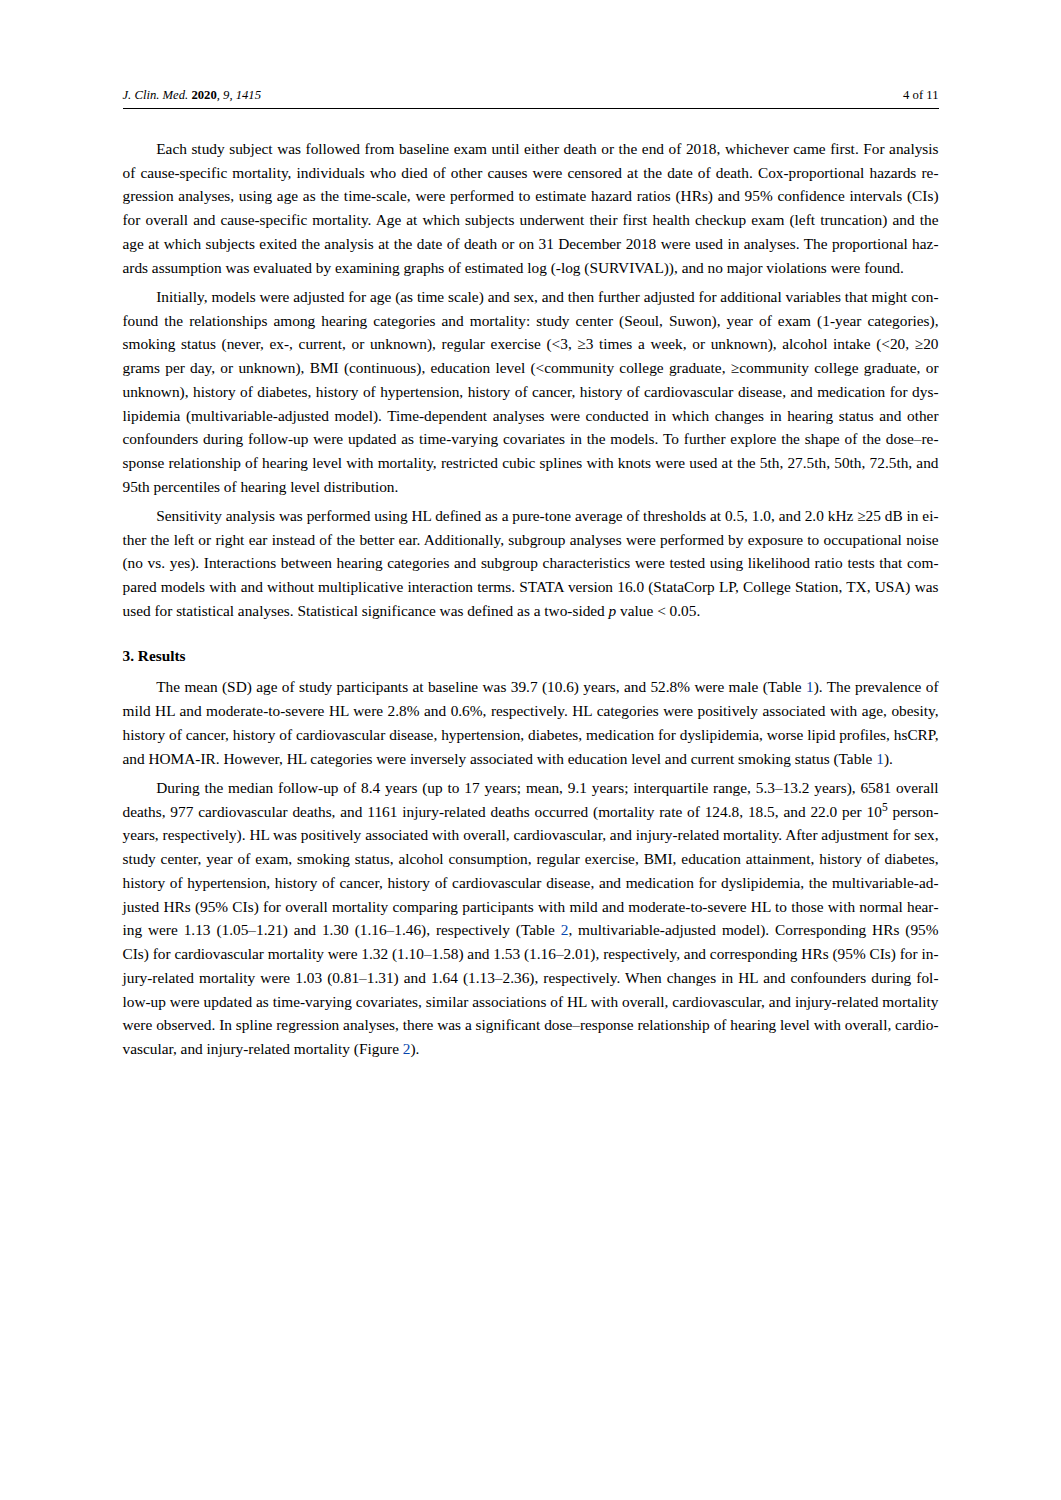J. Clin. Med. 2020, 9, 1415 4 of 11
Each study subject was followed from baseline exam until either death or the end of 2018, whichever came first. For analysis of cause-specific mortality, individuals who died of other causes were censored at the date of death. Cox-proportional hazards regression analyses, using age as the time-scale, were performed to estimate hazard ratios (HRs) and 95% confidence intervals (CIs) for overall and cause-specific mortality. Age at which subjects underwent their first health checkup exam (left truncation) and the age at which subjects exited the analysis at the date of death or on 31 December 2018 were used in analyses. The proportional hazards assumption was evaluated by examining graphs of estimated log (-log (SURVIVAL)), and no major violations were found.
Initially, models were adjusted for age (as time scale) and sex, and then further adjusted for additional variables that might confound the relationships among hearing categories and mortality: study center (Seoul, Suwon), year of exam (1-year categories), smoking status (never, ex-, current, or unknown), regular exercise (<3, ≥3 times a week, or unknown), alcohol intake (<20, ≥20 grams per day, or unknown), BMI (continuous), education level (<community college graduate, ≥community college graduate, or unknown), history of diabetes, history of hypertension, history of cancer, history of cardiovascular disease, and medication for dyslipidemia (multivariable-adjusted model). Time-dependent analyses were conducted in which changes in hearing status and other confounders during follow-up were updated as time-varying covariates in the models. To further explore the shape of the dose–response relationship of hearing level with mortality, restricted cubic splines with knots were used at the 5th, 27.5th, 50th, 72.5th, and 95th percentiles of hearing level distribution.
Sensitivity analysis was performed using HL defined as a pure-tone average of thresholds at 0.5, 1.0, and 2.0 kHz ≥25 dB in either the left or right ear instead of the better ear. Additionally, subgroup analyses were performed by exposure to occupational noise (no vs. yes). Interactions between hearing categories and subgroup characteristics were tested using likelihood ratio tests that compared models with and without multiplicative interaction terms. STATA version 16.0 (StataCorp LP, College Station, TX, USA) was used for statistical analyses. Statistical significance was defined as a two-sided p value < 0.05.
3. Results
The mean (SD) age of study participants at baseline was 39.7 (10.6) years, and 52.8% were male (Table 1). The prevalence of mild HL and moderate-to-severe HL were 2.8% and 0.6%, respectively. HL categories were positively associated with age, obesity, history of cancer, history of cardiovascular disease, hypertension, diabetes, medication for dyslipidemia, worse lipid profiles, hsCRP, and HOMA-IR. However, HL categories were inversely associated with education level and current smoking status (Table 1).
During the median follow-up of 8.4 years (up to 17 years; mean, 9.1 years; interquartile range, 5.3–13.2 years), 6581 overall deaths, 977 cardiovascular deaths, and 1161 injury-related deaths occurred (mortality rate of 124.8, 18.5, and 22.0 per 105 person-years, respectively). HL was positively associated with overall, cardiovascular, and injury-related mortality. After adjustment for sex, study center, year of exam, smoking status, alcohol consumption, regular exercise, BMI, education attainment, history of diabetes, history of hypertension, history of cancer, history of cardiovascular disease, and medication for dyslipidemia, the multivariable-adjusted HRs (95% CIs) for overall mortality comparing participants with mild and moderate-to-severe HL to those with normal hearing were 1.13 (1.05–1.21) and 1.30 (1.16–1.46), respectively (Table 2, multivariable-adjusted model). Corresponding HRs (95% CIs) for cardiovascular mortality were 1.32 (1.10–1.58) and 1.53 (1.16–2.01), respectively, and corresponding HRs (95% CIs) for injury-related mortality were 1.03 (0.81–1.31) and 1.64 (1.13–2.36), respectively. When changes in HL and confounders during follow-up were updated as time-varying covariates, similar associations of HL with overall, cardiovascular, and injury-related mortality were observed. In spline regression analyses, there was a significant dose–response relationship of hearing level with overall, cardiovascular, and injury-related mortality (Figure 2).